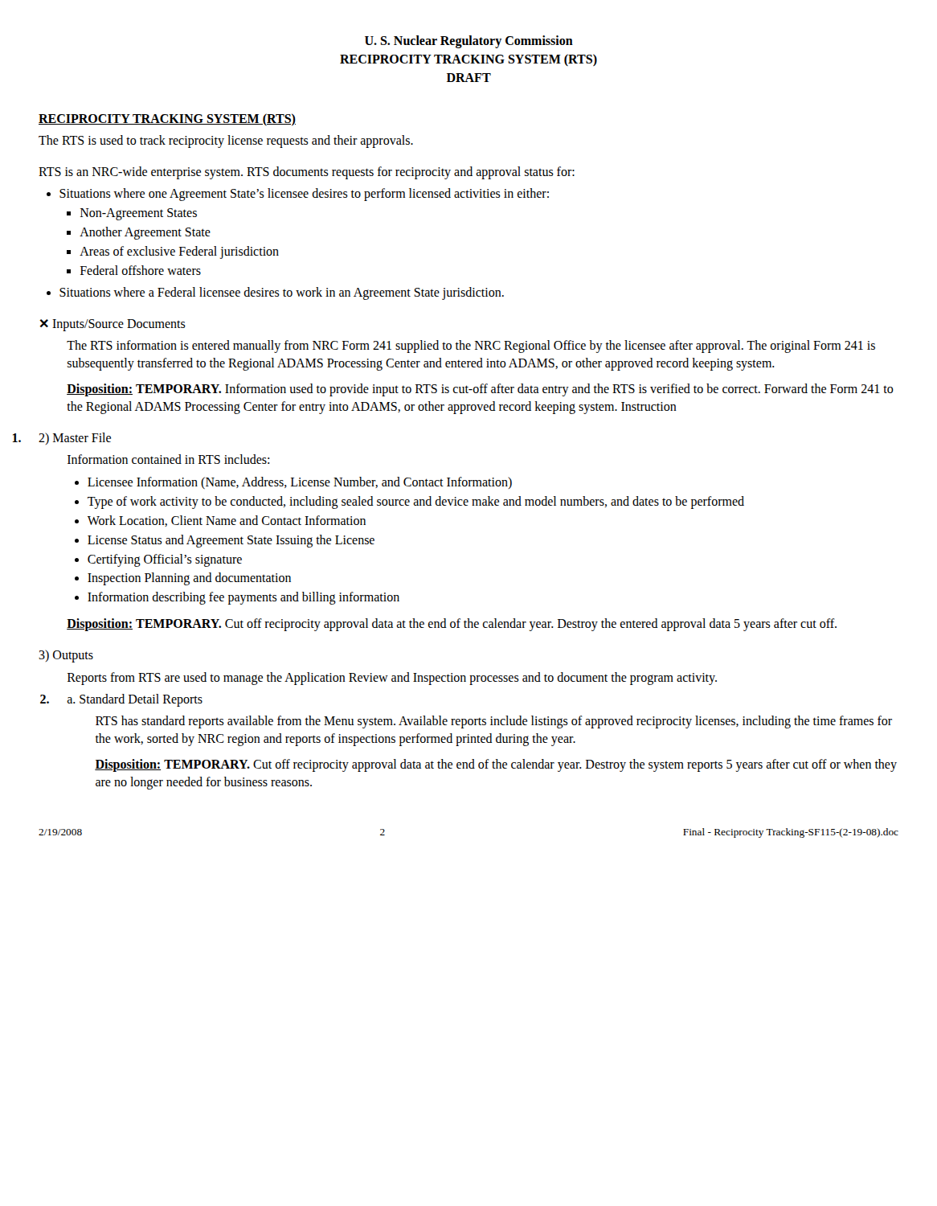U. S. Nuclear Regulatory Commission
RECIPROCITY TRACKING SYSTEM (RTS)
DRAFT
RECIPROCITY TRACKING SYSTEM (RTS)
The RTS is used to track reciprocity license requests and their approvals.
RTS is an NRC-wide enterprise system. RTS documents requests for reciprocity and approval status for:
Situations where one Agreement State’s licensee desires to perform licensed activities in either:
Non-Agreement States
Another Agreement State
Areas of exclusive Federal jurisdiction
Federal offshore waters
Situations where a Federal licensee desires to work in an Agreement State jurisdiction.
 
✕ Inputs/Source Documents
The RTS information is entered manually from NRC Form 241 supplied to the NRC Regional Office by the licensee after approval. The original Form 241 is subsequently transferred to the Regional ADAMS Processing Center and entered into ADAMS, or other approved record keeping system.
Disposition: TEMPORARY. Information used to provide input to RTS is cut-off after data entry and the RTS is verified to be correct. Forward the Form 241 to the Regional ADAMS Processing Center for entry into ADAMS, or other approved record keeping system. Instruction
1.
2) Master File
Information contained in RTS includes:
Licensee Information (Name, Address, License Number, and Contact Information)
Type of work activity to be conducted, including sealed source and device make and model numbers, and dates to be performed
Work Location, Client Name and Contact Information
License Status and Agreement State Issuing the License
Certifying Official’s signature
Inspection Planning and documentation
Information describing fee payments and billing information
Disposition: TEMPORARY. Cut off reciprocity approval data at the end of the calendar year. Destroy the entered approval data 5 years after cut off.
3) Outputs
Reports from RTS are used to manage the Application Review and Inspection processes and to document the program activity.
2.
a. Standard Detail Reports
RTS has standard reports available from the Menu system. Available reports include listings of approved reciprocity licenses, including the time frames for the work, sorted by NRC region and reports of inspections performed printed during the year.
Disposition: TEMPORARY. Cut off reciprocity approval data at the end of the calendar year. Destroy the system reports 5 years after cut off or when they are no longer needed for business reasons.
2/19/2008 2 Final - Reciprocity Tracking-SF115-(2-19-08).doc